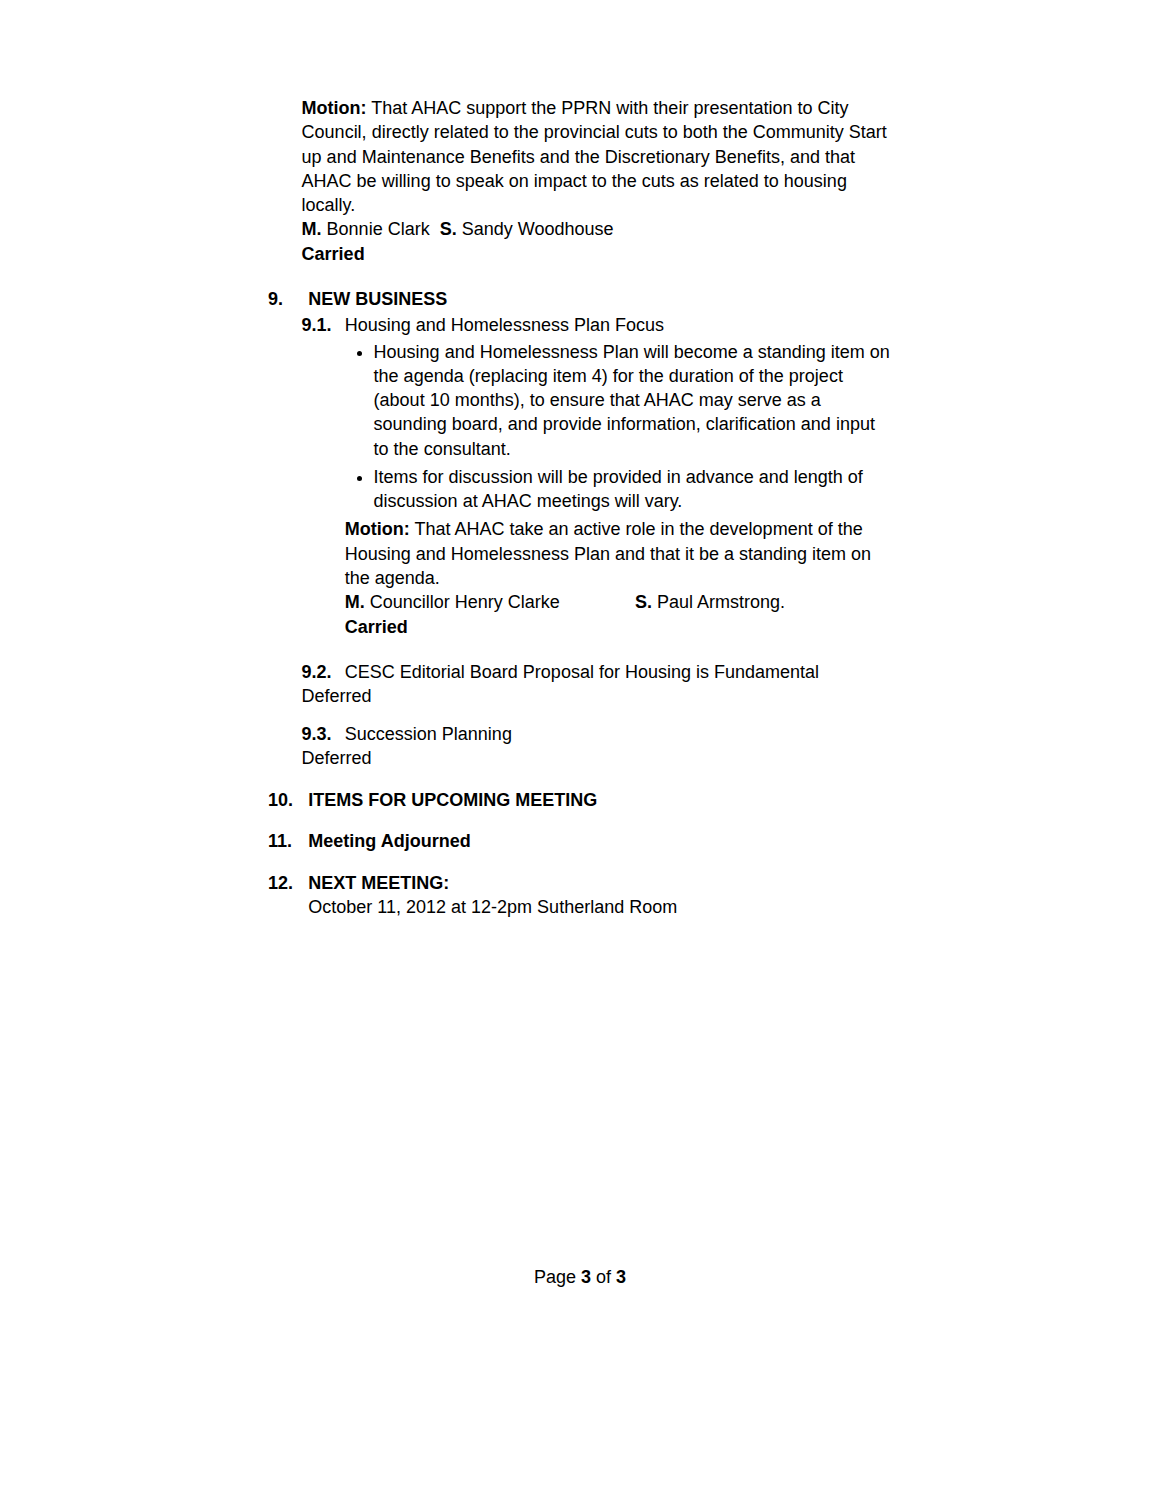Motion: That AHAC support the PPRN with their presentation to City Council, directly related to the provincial cuts to both the Community Start up and Maintenance Benefits and the Discretionary Benefits, and that AHAC be willing to speak on impact to the cuts as related to housing locally.
M. Bonnie Clark S. Sandy Woodhouse
Carried
9. NEW BUSINESS
9.1. Housing and Homelessness Plan Focus
Housing and Homelessness Plan will become a standing item on the agenda (replacing item 4) for the duration of the project (about 10 months), to ensure that AHAC may serve as a sounding board, and provide information, clarification and input to the consultant.
Items for discussion will be provided in advance and length of discussion at AHAC meetings will vary.
Motion: That AHAC take an active role in the development of the Housing and Homelessness Plan and that it be a standing item on the agenda.
M. Councillor Henry Clarke S. Paul Armstrong.
Carried
9.2. CESC Editorial Board Proposal for Housing is Fundamental
Deferred
9.3. Succession Planning
Deferred
10. ITEMS FOR UPCOMING MEETING
11. Meeting Adjourned
12. NEXT MEETING:
October 11, 2012 at 12-2pm Sutherland Room
Page 3 of 3